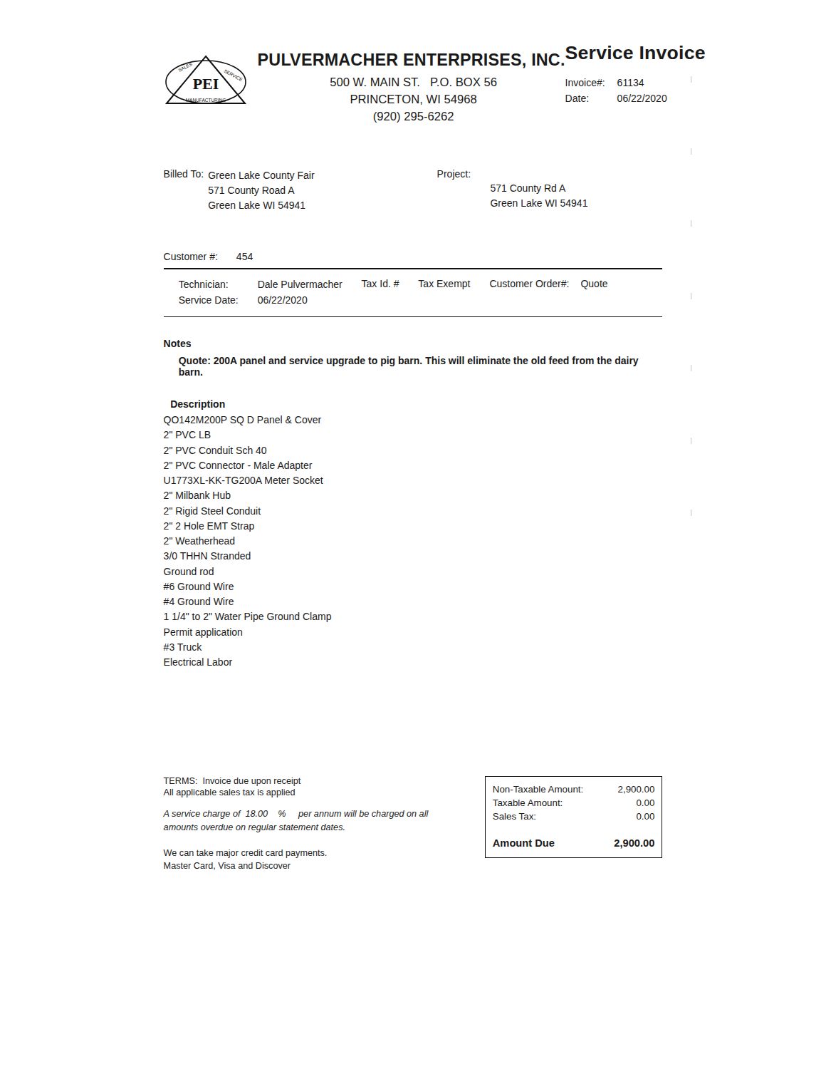|||||||
PEI SALES SERVICE MANUFACTURING
PULVERMACHER ENTERPRISES, INC.
500 W. MAIN ST. P.O. BOX 56
PRINCETON, WI 54968
(920) 295-6262
Service Invoice
Invoice#: 61134
Date: 06/22/2020
Billed To:
Green Lake County Fair
571 County Road A
Green Lake WI 54941
Project:
571 County Rd A
Green Lake WI 54941
Customer #:454
Technician:
Service Date:
Dale Pulvermacher
06/22/2020
Tax Id. #
Tax Exempt
Customer Order#:Quote
Notes
Quote: 200A panel and service upgrade to pig barn. This will eliminate the old feed from the dairy barn.
Description
QO142M200P SQ D Panel & Cover
2" PVC LB
2" PVC Conduit Sch 40
2" PVC Connector - Male Adapter
U1773XL-KK-TG200A Meter Socket
2" Milbank Hub
2" Rigid Steel Conduit
2" 2 Hole EMT Strap
2" Weatherhead
3/0 THHN Stranded
Ground rod
#6 Ground Wire
#4 Ground Wire
1 1/4" to 2" Water Pipe Ground Clamp
Permit application
#3 Truck
Electrical Labor
TERMS: Invoice due upon receipt
All applicable sales tax is applied
A service charge of 18.00 % per annum will be charged on all amounts overdue on regular statement dates.
We can take major credit card payments.
Master Card, Visa and Discover
| Non-Taxable Amount: | 2,900.00 |
| Taxable Amount: | 0.00 |
| Sales Tax: | 0.00 |
| Amount Due | 2,900.00 |